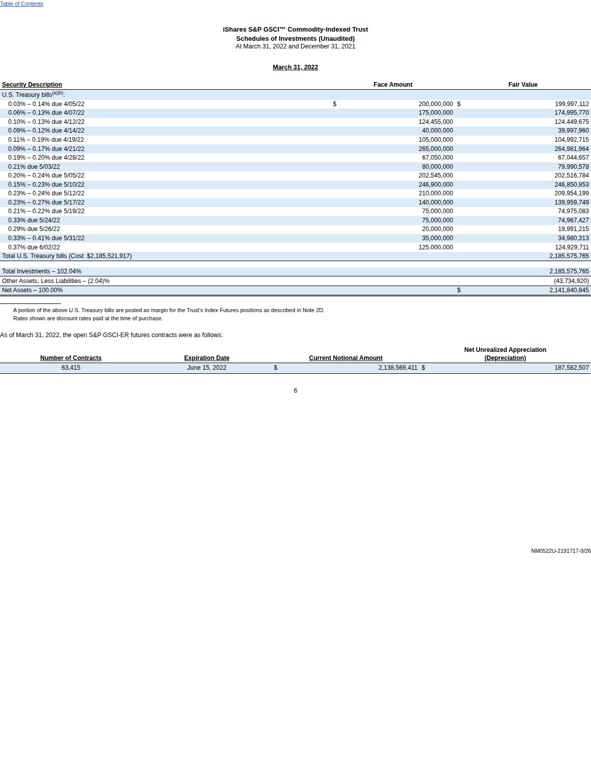Table of Contents
iShares S&P GSCI™ Commodity-Indexed Trust
Schedules of Investments (Unaudited)
At March 31, 2022 and December 31, 2021
March 31, 2022
| Security Description | Face Amount | Fair Value |
| --- | --- | --- |
| U.S. Treasury bills (a)(b) : | | | | |
| 0.03% – 0.14% due 4/05/22 | $ | 200,000,000 | $ | 199,997,112 |
| 0.06% – 0.13% due 4/07/22 | | 175,000,000 | | 174,995,770 |
| 0.10% – 0.13% due 4/12/22 | | 124,455,000 | | 124,449,675 |
| 0.09% – 0.12% due 4/14/22 | | 40,000,000 | | 39,997,960 |
| 0.11% – 0.19% due 4/19/22 | | 105,000,000 | | 104,992,715 |
| 0.09% – 0.17% due 4/21/22 | | 265,000,000 | | 264,981,964 |
| 0.19% – 0.20% due 4/28/22 | | 67,050,000 | | 67,044,657 |
| 0.21% due 5/03/22 | | 80,000,000 | | 79,990,578 |
| 0.20% – 0.24% due 5/05/22 | | 202,545,000 | | 202,516,784 |
| 0.15% – 0.23% due 5/10/22 | | 246,900,000 | | 246,850,853 |
| 0.23% – 0.24% due 5/12/22 | | 210,000,000 | | 209,954,199 |
| 0.23% – 0.27% due 5/17/22 | | 140,000,000 | | 139,959,749 |
| 0.21% – 0.22% due 5/19/22 | | 75,000,000 | | 74,975,083 |
| 0.33% due 5/24/22 | | 75,000,000 | | 74,967,427 |
| 0.29% due 5/26/22 | | 20,000,000 | | 19,991,215 |
| 0.33% – 0.41% due 5/31/22 | | 35,000,000 | | 34,980,313 |
| 0.37% due 6/02/22 | | 125,000,000 | | 124,929,711 |
| Total U.S. Treasury bills (Cost: $2,185,521,917) | | | | 2,185,575,765 |
| Total Investments – 102.04% | | | | 2,185,575,765 |
| Other Assets, Less Liabilities – (2.04)% | | | | (43,734,920) |
| Net Assets – 100.00% | | | $ | 2,141,840,845 |
(a) A portion of the above U.S. Treasury bills are posted as margin for the Trust’s Index Futures positions as described in Note 2D.
(b) Rates shown are discount rates paid at the time of purchase.
As of March 31, 2022, the open S&P GSCI-ER futures contracts were as follows:
| | | | | Net Unrealized Appreciation |
| --- | --- | --- | --- | --- |
| Number of Contracts | Expiration Date | Current Notional Amount | (Depreciation) |
| 63,415 | June 15, 2022 | $ | 2,138,569,411 | $ | 187,582,507 |
6
NM0522U-2191717-9/26